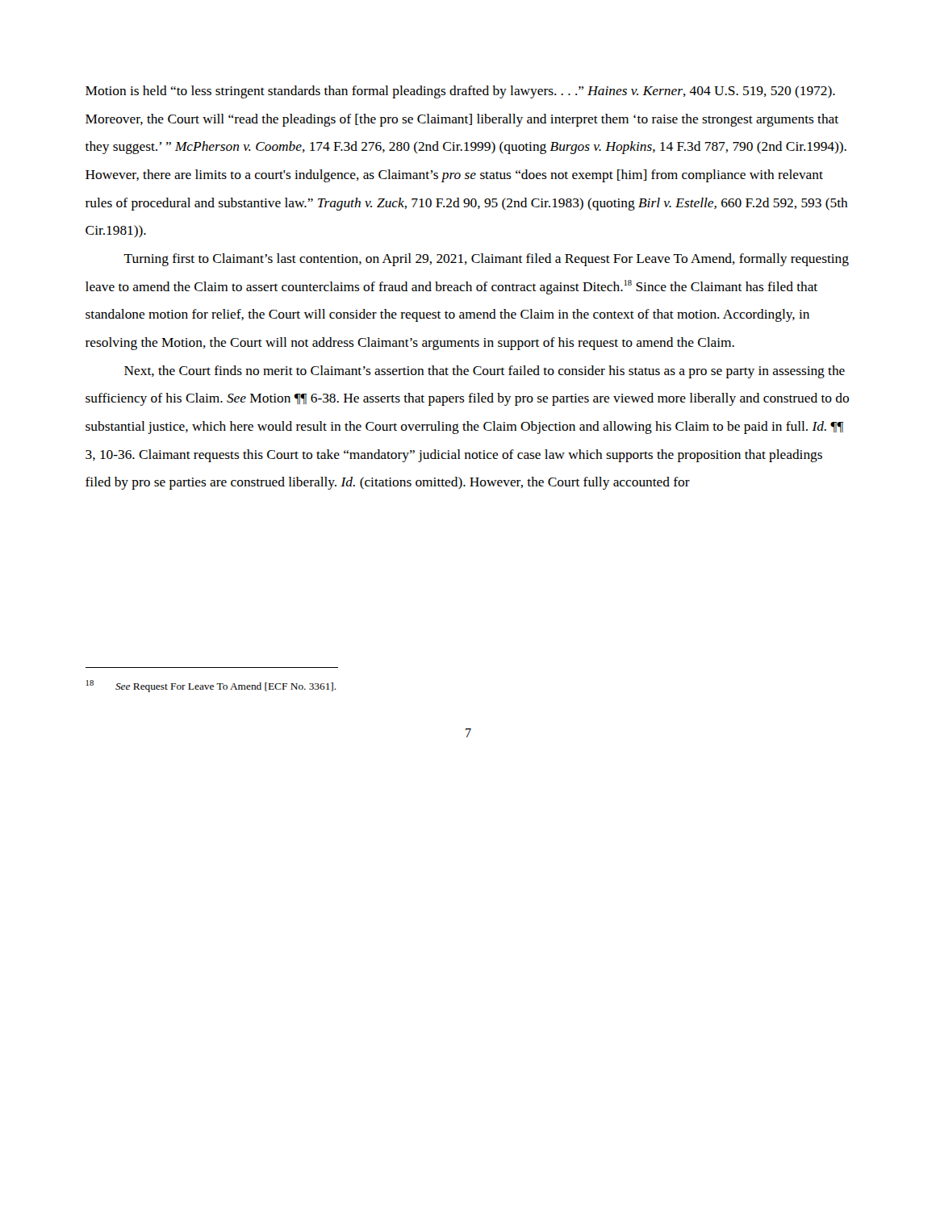Motion is held “to less stringent standards than formal pleadings drafted by lawyers. . . .” Haines v. Kerner, 404 U.S. 519, 520 (1972). Moreover, the Court will “read the pleadings of [the pro se Claimant] liberally and interpret them ‘to raise the strongest arguments that they suggest.’ ” McPherson v. Coombe, 174 F.3d 276, 280 (2nd Cir.1999) (quoting Burgos v. Hopkins, 14 F.3d 787, 790 (2nd Cir.1994)). However, there are limits to a court's indulgence, as Claimant’s pro se status “does not exempt [him] from compliance with relevant rules of procedural and substantive law.” Traguth v. Zuck, 710 F.2d 90, 95 (2nd Cir.1983) (quoting Birl v. Estelle, 660 F.2d 592, 593 (5th Cir.1981)).
Turning first to Claimant’s last contention, on April 29, 2021, Claimant filed a Request For Leave To Amend, formally requesting leave to amend the Claim to assert counterclaims of fraud and breach of contract against Ditech.18 Since the Claimant has filed that standalone motion for relief, the Court will consider the request to amend the Claim in the context of that motion. Accordingly, in resolving the Motion, the Court will not address Claimant’s arguments in support of his request to amend the Claim.
Next, the Court finds no merit to Claimant’s assertion that the Court failed to consider his status as a pro se party in assessing the sufficiency of his Claim. See Motion ¶¶ 6-38. He asserts that papers filed by pro se parties are viewed more liberally and construed to do substantial justice, which here would result in the Court overruling the Claim Objection and allowing his Claim to be paid in full. Id. ¶¶ 3, 10-36. Claimant requests this Court to take “mandatory” judicial notice of case law which supports the proposition that pleadings filed by pro se parties are construed liberally. Id. (citations omitted). However, the Court fully accounted for
18  See Request For Leave To Amend [ECF No. 3361].
7